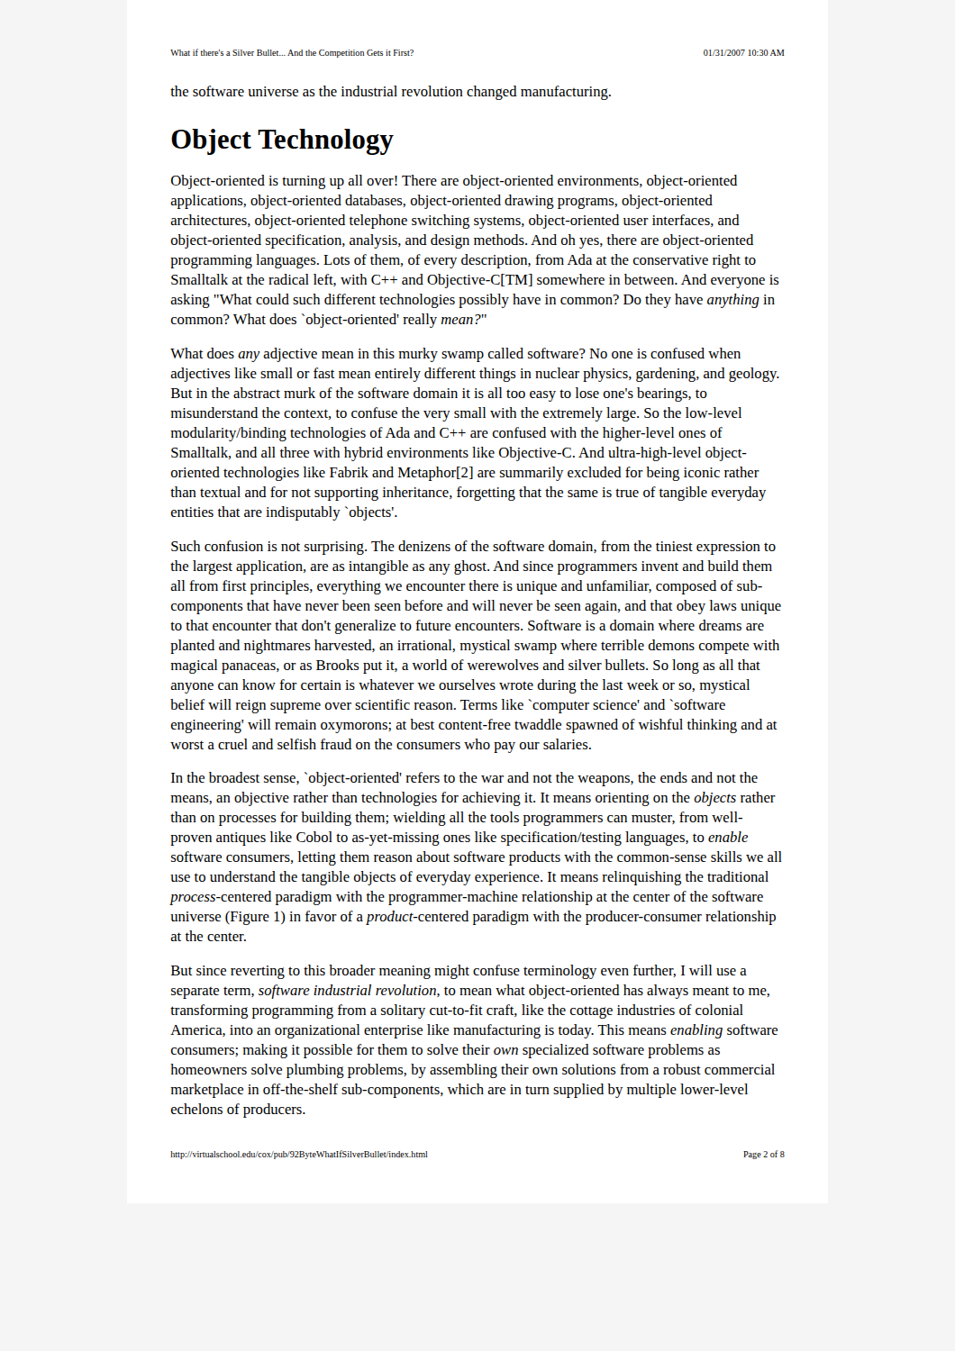What if there's a Silver Bullet... And the Competition Gets it First? 01/31/2007 10:30 AM
the software universe as the industrial revolution changed manufacturing.
Object Technology
Object-oriented is turning up all over! There are object-oriented environments, object-oriented applications, object-oriented databases, object-oriented drawing programs, object-oriented architectures, object-oriented telephone switching systems, object-oriented user interfaces, and object-oriented specification, analysis, and design methods. And oh yes, there are object-oriented programming languages. Lots of them, of every description, from Ada at the conservative right to Smalltalk at the radical left, with C++ and Objective-C[TM] somewhere in between. And everyone is asking "What could such different technologies possibly have in common? Do they have anything in common? What does `object-oriented' really mean?"
What does any adjective mean in this murky swamp called software? No one is confused when adjectives like small or fast mean entirely different things in nuclear physics, gardening, and geology. But in the abstract murk of the software domain it is all too easy to lose one's bearings, to misunderstand the context, to confuse the very small with the extremely large. So the low-level modularity/binding technologies of Ada and C++ are confused with the higher-level ones of Smalltalk, and all three with hybrid environments like Objective-C. And ultra-high-level object-oriented technologies like Fabrik and Metaphor[2] are summarily excluded for being iconic rather than textual and for not supporting inheritance, forgetting that the same is true of tangible everyday entities that are indisputably `objects'.
Such confusion is not surprising. The denizens of the software domain, from the tiniest expression to the largest application, are as intangible as any ghost. And since programmers invent and build them all from first principles, everything we encounter there is unique and unfamiliar, composed of sub-components that have never been seen before and will never be seen again, and that obey laws unique to that encounter that don't generalize to future encounters. Software is a domain where dreams are planted and nightmares harvested, an irrational, mystical swamp where terrible demons compete with magical panaceas, or as Brooks put it, a world of werewolves and silver bullets. So long as all that anyone can know for certain is whatever we ourselves wrote during the last week or so, mystical belief will reign supreme over scientific reason. Terms like `computer science' and `software engineering' will remain oxymorons; at best content-free twaddle spawned of wishful thinking and at worst a cruel and selfish fraud on the consumers who pay our salaries.
In the broadest sense, `object-oriented' refers to the war and not the weapons, the ends and not the means, an objective rather than technologies for achieving it. It means orienting on the objects rather than on processes for building them; wielding all the tools programmers can muster, from well-proven antiques like Cobol to as-yet-missing ones like specification/testing languages, to enable software consumers, letting them reason about software products with the common-sense skills we all use to understand the tangible objects of everyday experience. It means relinquishing the traditional process-centered paradigm with the programmer-machine relationship at the center of the software universe (Figure 1) in favor of a product-centered paradigm with the producer-consumer relationship at the center.
But since reverting to this broader meaning might confuse terminology even further, I will use a separate term, software industrial revolution, to mean what object-oriented has always meant to me, transforming programming from a solitary cut-to-fit craft, like the cottage industries of colonial America, into an organizational enterprise like manufacturing is today. This means enabling software consumers; making it possible for them to solve their own specialized software problems as homeowners solve plumbing problems, by assembling their own solutions from a robust commercial marketplace in off-the-shelf sub-components, which are in turn supplied by multiple lower-level echelons of producers.
http://virtualschool.edu/cox/pub/92ByteWhatIfSilverBullet/index.html Page 2 of 8